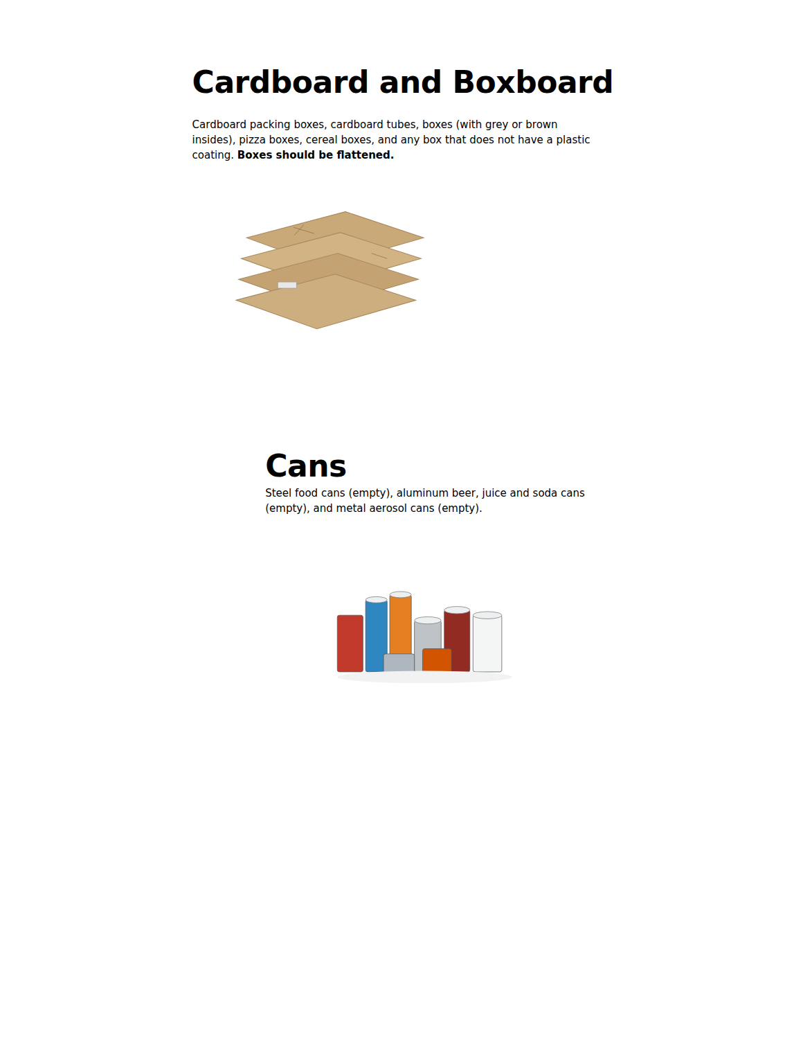Cardboard and Boxboard
Cardboard packing boxes, cardboard tubes, boxes (with grey or brown insides), pizza boxes, cereal boxes, and any box that does not have a plastic coating. Boxes should be flattened.
Cans
Steel food cans (empty), aluminum beer, juice and soda cans (empty), and metal aerosol cans (empty).